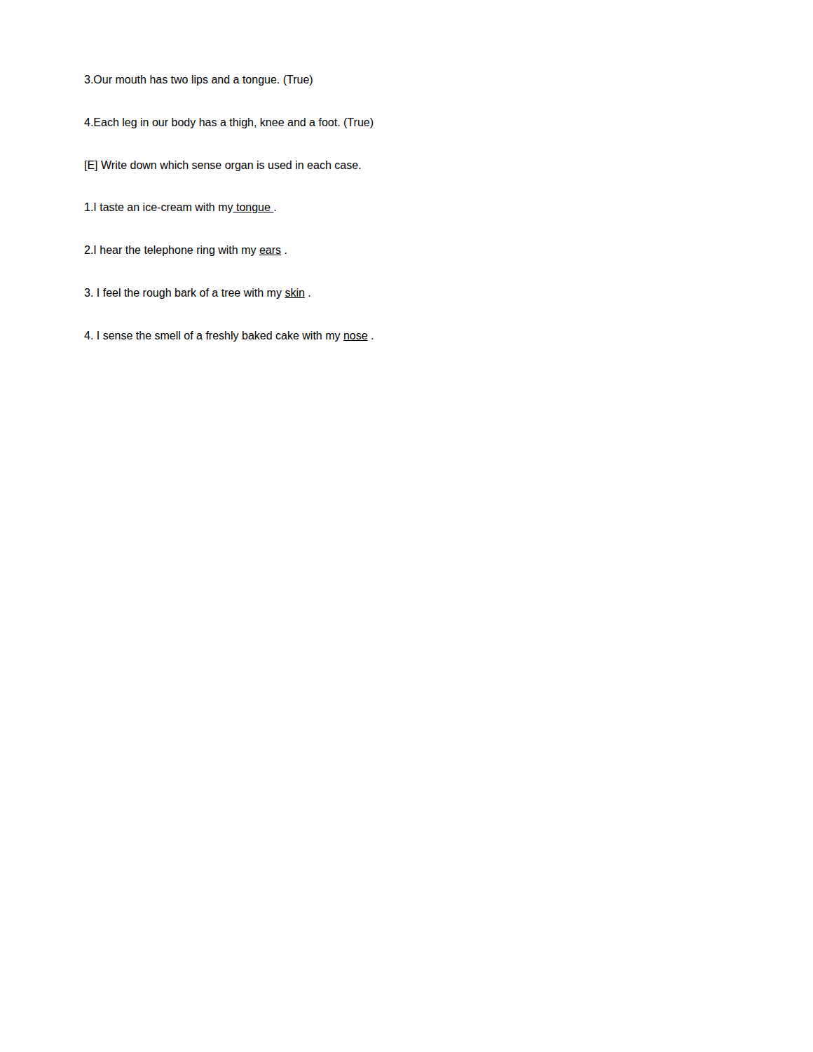3.Our mouth has two lips and a tongue. (True)
4.Each leg in our body has a thigh, knee and a foot. (True)
[E] Write down which sense organ is used in each case.
1.I taste an ice-cream with my tongue .
2.I hear the telephone ring with my ears .
3. I feel the rough bark of a tree with my skin .
4. I sense the smell of a freshly baked cake with my nose .